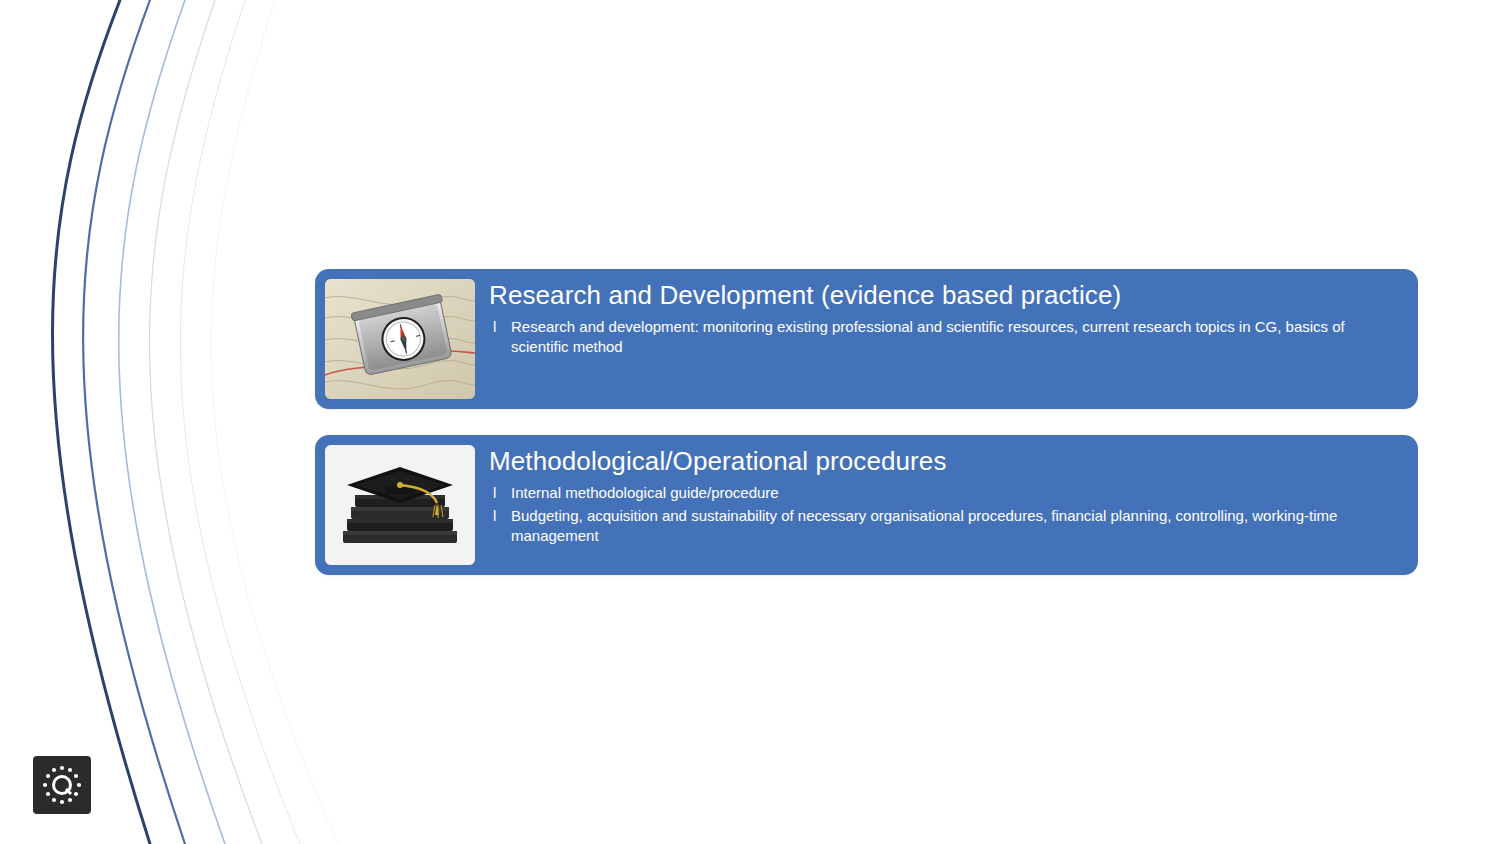Research and Development (evidence based practice)
Research and development: monitoring existing professional and scientific resources, current research topics in CG, basics of scientific method
Methodological/Operational procedures
Internal methodological guide/procedure
Budgeting, acquisition and sustainability of necessary organisational procedures, financial planning, controlling, working-time management